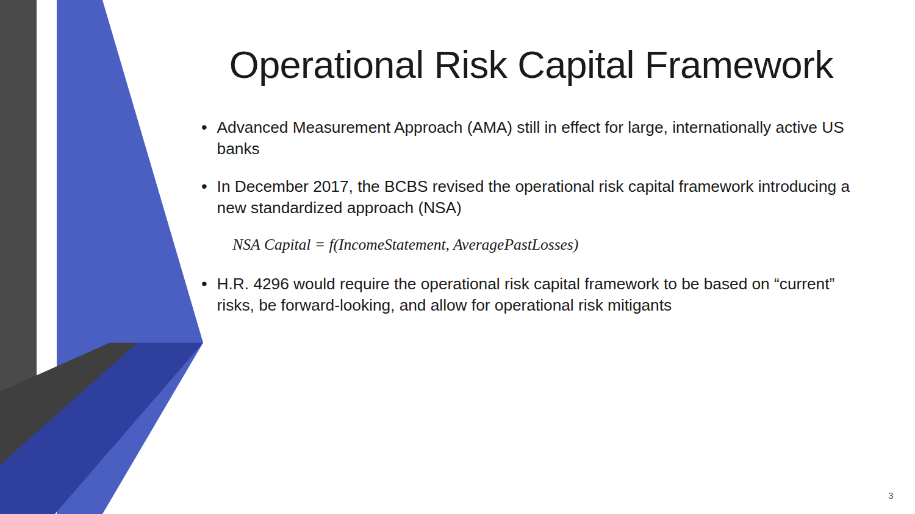Operational Risk Capital Framework
Advanced Measurement Approach (AMA) still in effect for large, internationally active US banks
In December 2017, the BCBS revised the operational risk capital framework introducing a new standardized approach (NSA)
NSA Capital = f(IncomeStatement, AveragePastLosses)
H.R. 4296 would require the operational risk capital framework to be based on “current” risks, be forward-looking, and allow for operational risk mitigants
3